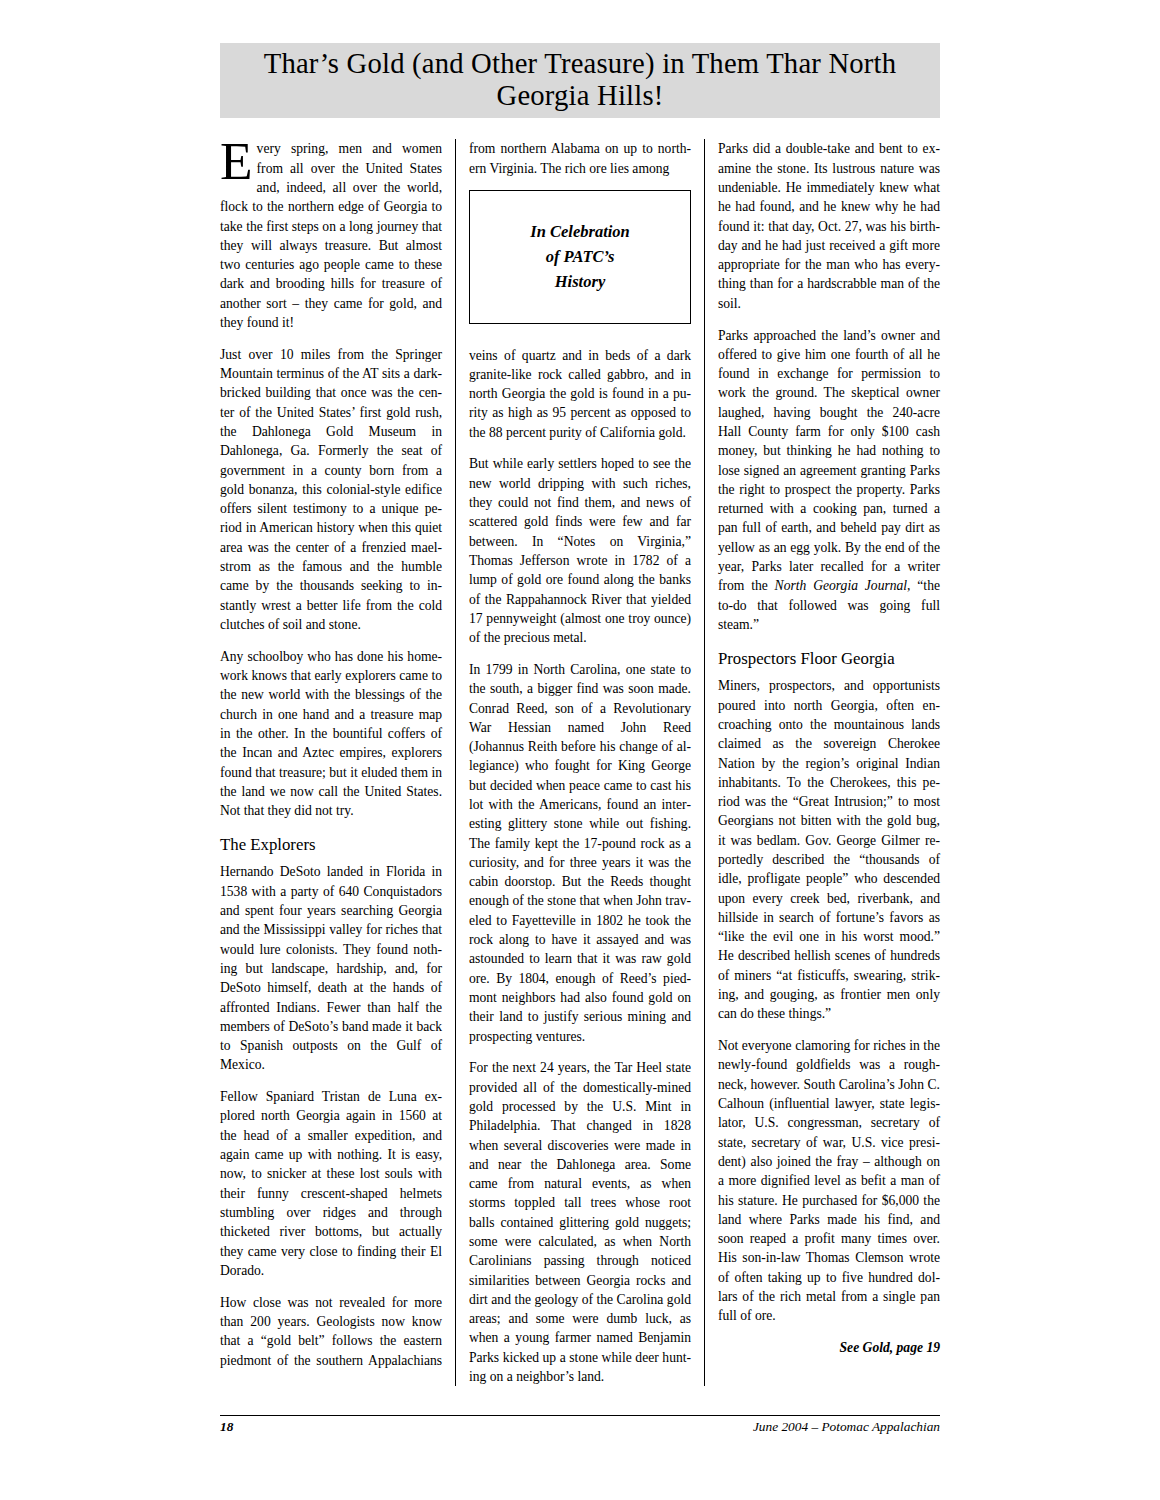Thar’s Gold (and Other Treasure) in Them Thar North Georgia Hills!
Every spring, men and women from all over the United States and, indeed, all over the world, flock to the northern edge of Georgia to take the first steps on a long journey that they will always treasure. But almost two centuries ago people came to these dark and brooding hills for treasure of another sort – they came for gold, and they found it!
Just over 10 miles from the Springer Mountain terminus of the AT sits a dark-bricked building that once was the center of the United States’ first gold rush, the Dahlonega Gold Museum in Dahlonega, Ga. Formerly the seat of government in a county born from a gold bonanza, this colonial-style edifice offers silent testimony to a unique period in American history when this quiet area was the center of a frenzied maelstrom as the famous and the humble came by the thousands seeking to instantly wrest a better life from the cold clutches of soil and stone.
Any schoolboy who has done his homework knows that early explorers came to the new world with the blessings of the church in one hand and a treasure map in the other. In the bountiful coffers of the Incan and Aztec empires, explorers found that treasure; but it eluded them in the land we now call the United States. Not that they did not try.
The Explorers
Hernando DeSoto landed in Florida in 1538 with a party of 640 Conquistadors and spent four years searching Georgia and the Mississippi valley for riches that would lure colonists. They found nothing but landscape, hardship, and, for DeSoto himself, death at the hands of affronted Indians. Fewer than half the members of DeSoto’s band made it back to Spanish outposts on the Gulf of Mexico.
Fellow Spaniard Tristan de Luna explored north Georgia again in 1560 at the head of a smaller expedition, and again came up with nothing. It is easy, now, to snicker at these lost souls with their funny crescent-shaped helmets stumbling over ridges and through thicketed river bottoms, but actually they came very close to finding their El Dorado.
How close was not revealed for more than 200 years. Geologists now know that a “gold belt” follows the eastern piedmont of the southern Appalachians from northern Alabama on up to northern Virginia. The rich ore lies among
In Celebration
of PATC’s
History
veins of quartz and in beds of a dark granite-like rock called gabbro, and in north Georgia the gold is found in a purity as high as 95 percent as opposed to the 88 percent purity of California gold.
But while early settlers hoped to see the new world dripping with such riches, they could not find them, and news of scattered gold finds were few and far between. In “Notes on Virginia,” Thomas Jefferson wrote in 1782 of a lump of gold ore found along the banks of the Rappahannock River that yielded 17 pennyweight (almost one troy ounce) of the precious metal.
In 1799 in North Carolina, one state to the south, a bigger find was soon made. Conrad Reed, son of a Revolutionary War Hessian named John Reed (Johannus Reith before his change of allegiance) who fought for King George but decided when peace came to cast his lot with the Americans, found an interesting glittery stone while out fishing. The family kept the 17-pound rock as a curiosity, and for three years it was the cabin doorstop. But the Reeds thought enough of the stone that when John traveled to Fayetteville in 1802 he took the rock along to have it assayed and was astounded to learn that it was raw gold ore. By 1804, enough of Reed’s piedmont neighbors had also found gold on their land to justify serious mining and prospecting ventures.
For the next 24 years, the Tar Heel state provided all of the domestically-mined gold processed by the U.S. Mint in Philadelphia. That changed in 1828 when several discoveries were made in and near the Dahlonega area. Some came from natural events, as when storms toppled tall trees whose root balls contained glittering gold nuggets; some were calculated, as when North Carolinians passing through noticed similarities between Georgia rocks and dirt and the geology of the Carolina gold areas; and some were dumb luck, as when a young farmer named Benjamin Parks kicked up a stone while deer hunting on a neighbor’s land.
Parks did a double-take and bent to examine the stone. Its lustrous nature was undeniable. He immediately knew what he had found, and he knew why he had found it: that day, Oct. 27, was his birthday and he had just received a gift more appropriate for the man who has everything than for a hardscrabble man of the soil.
Parks approached the land’s owner and offered to give him one fourth of all he found in exchange for permission to work the ground. The skeptical owner laughed, having bought the 240-acre Hall County farm for only $100 cash money, but thinking he had nothing to lose signed an agreement granting Parks the right to prospect the property. Parks returned with a cooking pan, turned a pan full of earth, and beheld pay dirt as yellow as an egg yolk. By the end of the year, Parks later recalled for a writer from the North Georgia Journal, “the to-do that followed was going full steam.”
Prospectors Floor Georgia
Miners, prospectors, and opportunists poured into north Georgia, often encroaching onto the mountainous lands claimed as the sovereign Cherokee Nation by the region’s original Indian inhabitants. To the Cherokees, this period was the “Great Intrusion;” to most Georgians not bitten with the gold bug, it was bedlam. Gov. George Gilmer reportedly described the “thousands of idle, profligate people” who descended upon every creek bed, riverbank, and hillside in search of fortune’s favors as “like the evil one in his worst mood.” He described hellish scenes of hundreds of miners “at fisticuffs, swearing, striking, and gouging, as frontier men only can do these things.”
Not everyone clamoring for riches in the newly-found goldfields was a roughneck, however. South Carolina’s John C. Calhoun (influential lawyer, state legislator, U.S. congressman, secretary of state, secretary of war, U.S. vice president) also joined the fray – although on a more dignified level as befit a man of his stature. He purchased for $6,000 the land where Parks made his find, and soon reaped a profit many times over. His son-in-law Thomas Clemson wrote of often taking up to five hundred dollars of the rich metal from a single pan full of ore.
See Gold, page 19
18 June 2004 – Potomac Appalachian